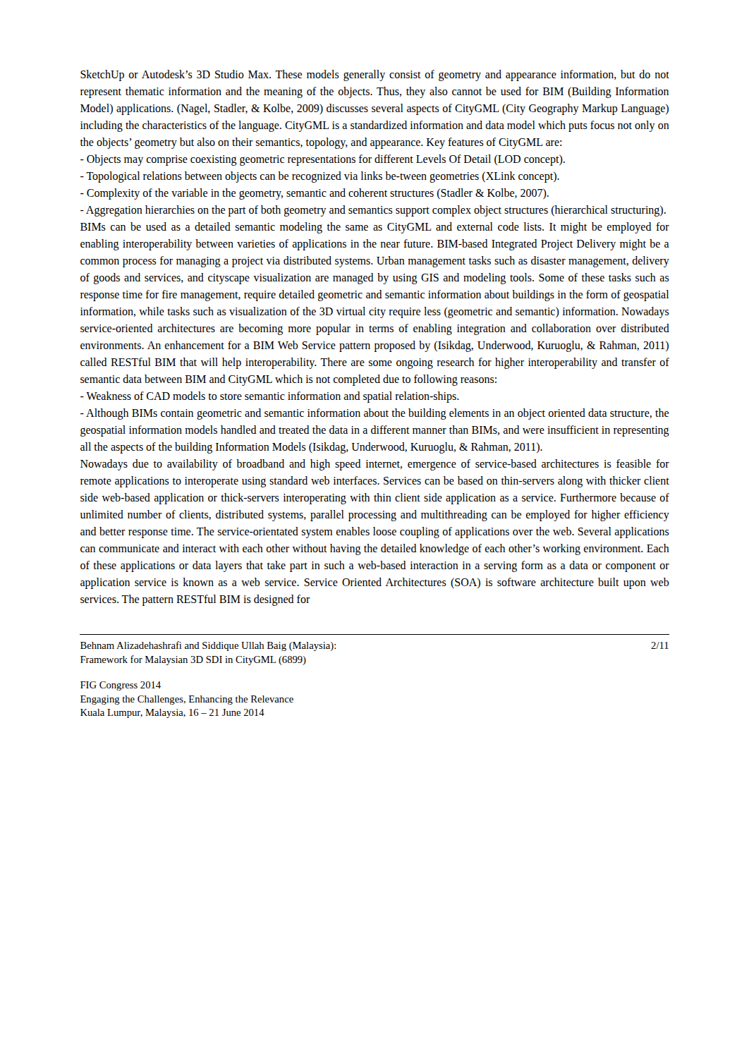SketchUp or Autodesk’s 3D Studio Max. These models generally consist of geometry and appearance information, but do not represent thematic information and the meaning of the objects. Thus, they also cannot be used for BIM (Building Information Model) applications. (Nagel, Stadler, & Kolbe, 2009) discusses several aspects of CityGML (City Geography Markup Language) including the characteristics of the language. CityGML is a standardized information and data model which puts focus not only on the objects’ geometry but also on their semantics, topology, and appearance. Key features of CityGML are:
- Objects may comprise coexisting geometric representations for different Levels Of Detail (LOD concept).
- Topological relations between objects can be recognized via links be-tween geometries (XLink concept).
- Complexity of the variable in the geometry, semantic and coherent structures (Stadler & Kolbe, 2007).
- Aggregation hierarchies on the part of both geometry and semantics support complex object structures (hierarchical structuring).
BIMs can be used as a detailed semantic modeling the same as CityGML and external code lists. It might be employed for enabling interoperability between varieties of applications in the near future. BIM-based Integrated Project Delivery might be a common process for managing a project via distributed systems. Urban management tasks such as disaster management, delivery of goods and services, and cityscape visualization are managed by using GIS and modeling tools. Some of these tasks such as response time for fire management, require detailed geometric and semantic information about buildings in the form of geospatial information, while tasks such as visualization of the 3D virtual city require less (geometric and semantic) information. Nowadays service-oriented architectures are becoming more popular in terms of enabling integration and collaboration over distributed environments. An enhancement for a BIM Web Service pattern proposed by (Isikdag, Underwood, Kuruoglu, & Rahman, 2011) called RESTful BIM that will help interoperability. There are some ongoing research for higher interoperability and transfer of semantic data between BIM and CityGML which is not completed due to following reasons:
- Weakness of CAD models to store semantic information and spatial relation-ships.
- Although BIMs contain geometric and semantic information about the building elements in an object oriented data structure, the geospatial information models handled and treated the data in a different manner than BIMs, and were insufficient in representing all the aspects of the building Information Models (Isikdag, Underwood, Kuruoglu, & Rahman, 2011).
Nowadays due to availability of broadband and high speed internet, emergence of service-based architectures is feasible for remote applications to interoperate using standard web interfaces. Services can be based on thin-servers along with thicker client side web-based application or thick-servers interoperating with thin client side application as a service. Furthermore because of unlimited number of clients, distributed systems, parallel processing and multithreading can be employed for higher efficiency and better response time. The service-orientated system enables loose coupling of applications over the web. Several applications can communicate and interact with each other without having the detailed knowledge of each other’s working environment. Each of these applications or data layers that take part in such a web-based interaction in a serving form as a data or component or application service is known as a web service. Service Oriented Architectures (SOA) is software architecture built upon web services. The pattern RESTful BIM is designed for
Behnam Alizadehashrafi and Siddique Ullah Baig (Malaysia):
Framework for Malaysian 3D SDI in CityGML (6899)
2/11
FIG Congress 2014
Engaging the Challenges, Enhancing the Relevance
Kuala Lumpur, Malaysia, 16 – 21 June 2014